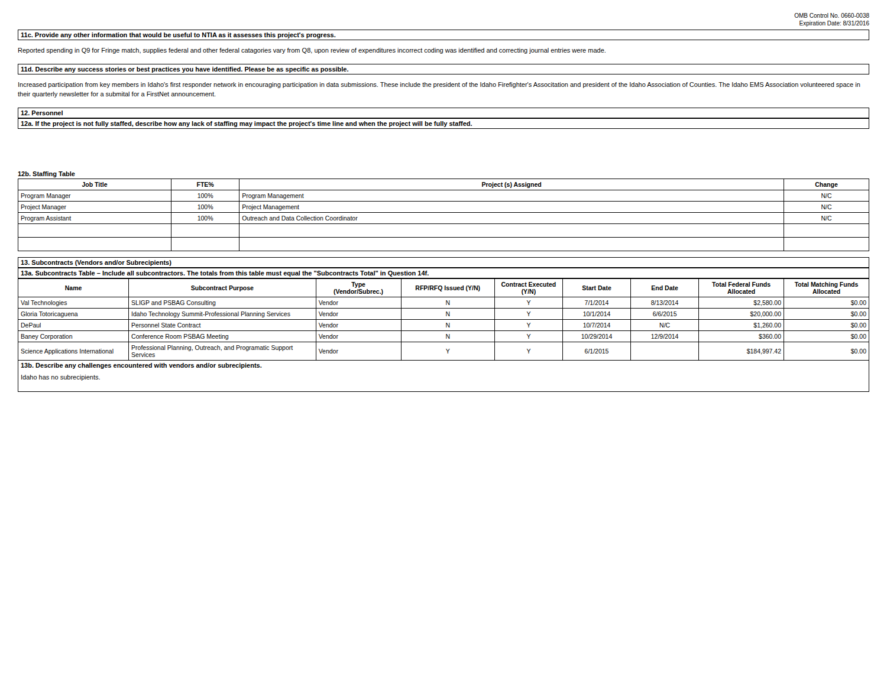OMB Control No. 0660-0038
Expiration Date: 8/31/2016
11c. Provide any other information that would be useful to NTIA as it assesses this project's progress.
Reported spending in Q9 for Fringe match, supplies federal and other federal catagories vary from Q8, upon review of expenditures incorrect coding was identified and correcting journal entries were made.
11d. Describe any success stories or best practices you have identified. Please be as specific as possible.
Increased participation from key members in Idaho's first responder network in encouraging participation in data submissions. These include the president of the Idaho Firefighter's Associtation and president of the Idaho Association of Counties. The Idaho EMS Association volunteered space in their quarterly newsletter for a submital for a FirstNet announcement.
12. Personnel
12a. If the project is not fully staffed, describe how any lack of staffing may impact the project's time line and when the project will be fully staffed.
12b. Staffing Table
| Job Title | FTE% | Project (s) Assigned | Change |
| --- | --- | --- | --- |
| Program Manager | 100% | Program Management | N/C |
| Project Manager | 100% | Project Management | N/C |
| Program Assistant | 100% | Outreach and Data Collection Coordinator | N/C |
13. Subcontracts (Vendors and/or Subrecipients)
13a. Subcontracts Table – Include all subcontractors. The totals from this table must equal the "Subcontracts Total" in Question 14f.
| Name | Subcontract Purpose | Type (Vendor/Subrec.) | RFP/RFQ Issued (Y/N) | Contract Executed (Y/N) | Start Date | End Date | Total Federal Funds Allocated | Total Matching Funds Allocated |
| --- | --- | --- | --- | --- | --- | --- | --- | --- |
| Val Technologies | SLIGP and PSBAG Consulting | Vendor | N | Y | 7/1/2014 | 8/13/2014 | $2,580.00 | $0.00 |
| Gloria Totoricaguena | Idaho Technology Summit-Professional Planning Services | Vendor | N | Y | 10/1/2014 | 6/6/2015 | $20,000.00 | $0.00 |
| DePaul | Personnel State Contract | Vendor | N | Y | 10/7/2014 | N/C | $1,260.00 | $0.00 |
| Baney Corporation | Conference Room PSBAG Meeting | Vendor | N | Y | 10/29/2014 | 12/9/2014 | $360.00 | $0.00 |
| Science Applications International | Professional Planning, Outreach, and Programatic Support Services | Vendor | Y | Y | 6/1/2015 | | $184,997.42 | $0.00 |
13b. Describe any challenges encountered with vendors and/or subrecipients.
Idaho has no subrecipients.